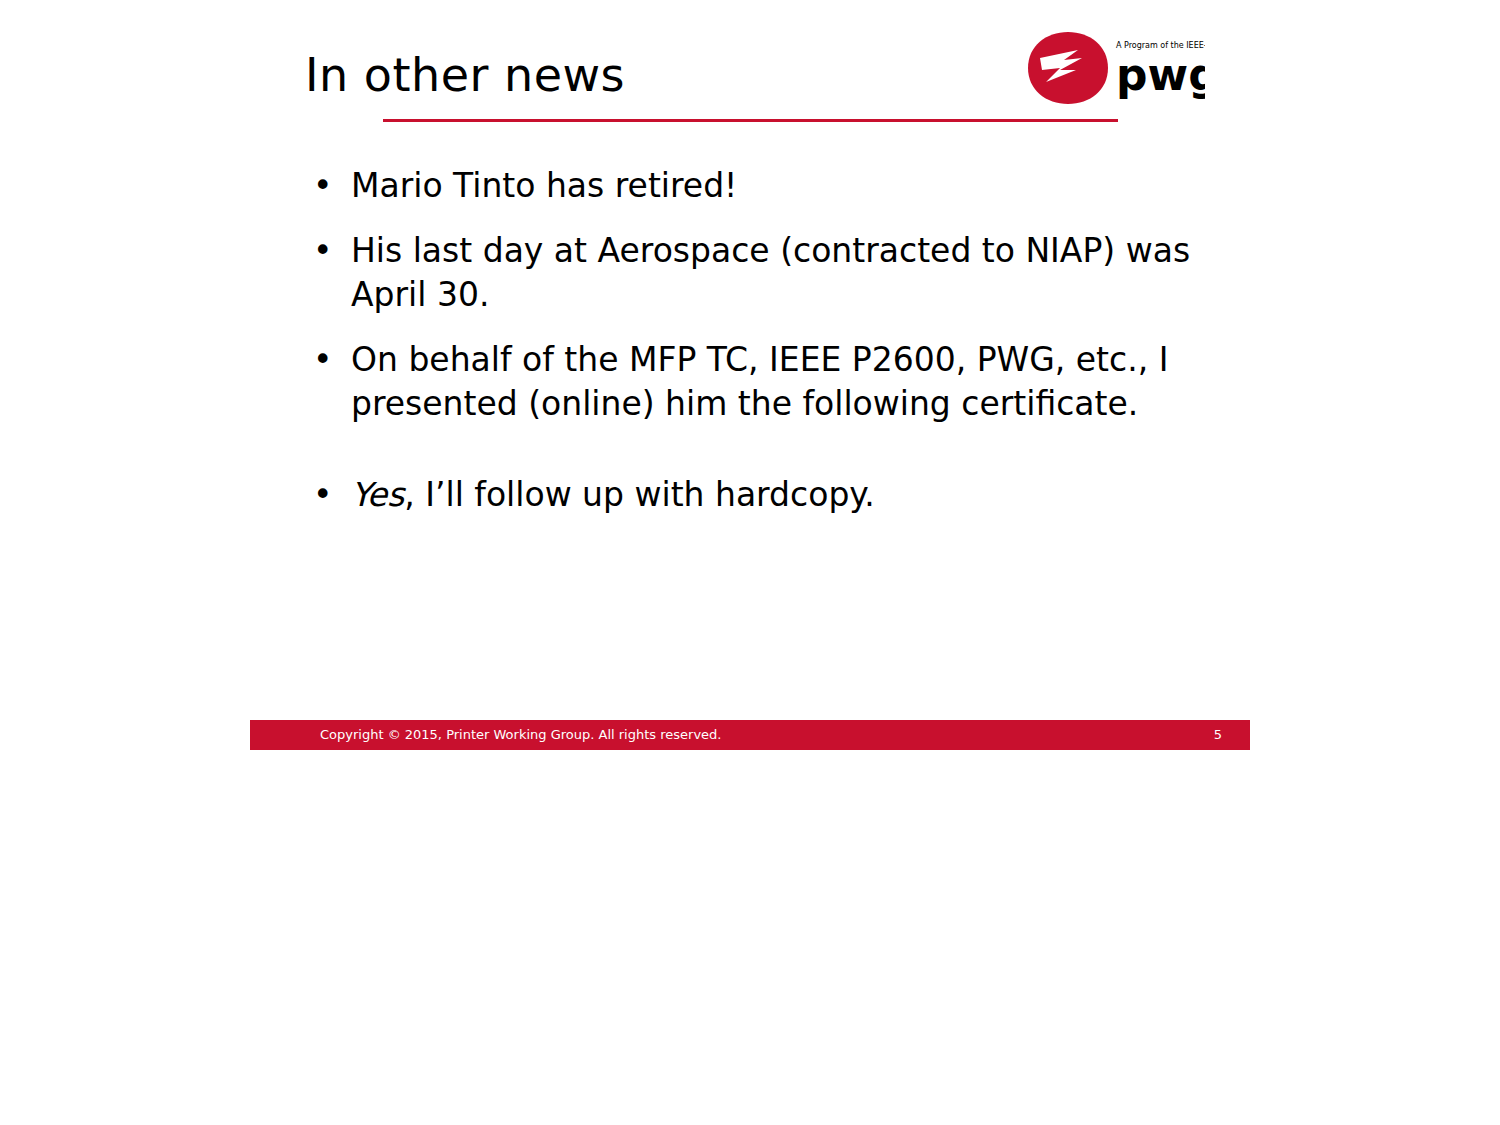pwg A Program of the IEEE-ISTO
In other news
Mario Tinto has retired!
His last day at Aerospace (contracted to NIAP) was April 30.
On behalf of the MFP TC, IEEE P2600, PWG, etc., I presented (online) him the following certificate.
Yes, I’ll follow up with hardcopy.
Copyright © 2015, Printer Working Group. All rights reserved. 5